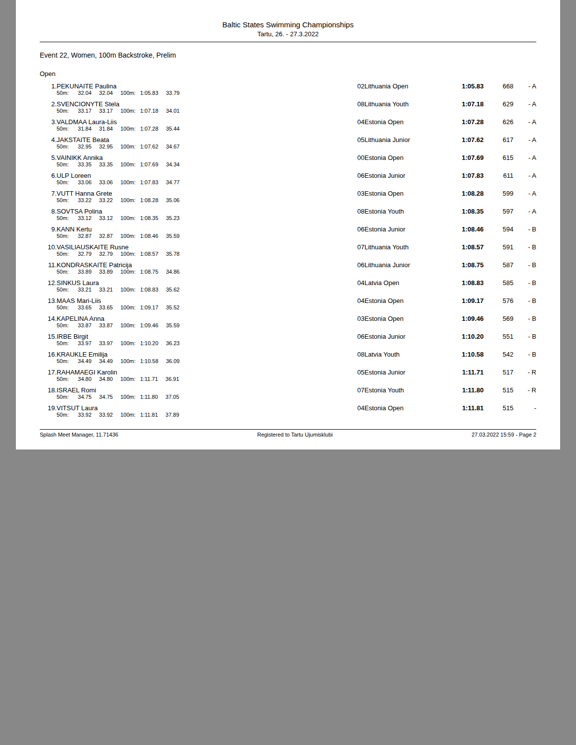Baltic States Swimming Championships
Tartu, 26. - 27.3.2022
Event 22, Women, 100m Backstroke, Prelim
Open
| 1. | PEKUNAITE Paulina | 02 | Lithuania Open | 1:05.83 | 668 | - A |
| | 50m: 32.04 32.04 100m: 1:05.83 33.79 |
| 2. | SVENCIONYTE Stela | 08 | Lithuania Youth | 1:07.18 | 629 | - A |
| | 50m: 33.17 33.17 100m: 1:07.18 34.01 |
| 3. | VALDMAA Laura-Liis | 04 | Estonia Open | 1:07.28 | 626 | - A |
| | 50m: 31.84 31.84 100m: 1:07.28 35.44 |
| 4. | JAKSTAITE Beata | 05 | Lithuania Junior | 1:07.62 | 617 | - A |
| | 50m: 32.95 32.95 100m: 1:07.62 34.67 |
| 5. | VAINIKK Annika | 00 | Estonia Open | 1:07.69 | 615 | - A |
| | 50m: 33.35 33.35 100m: 1:07.69 34.34 |
| 6. | ULP Loreen | 06 | Estonia Junior | 1:07.83 | 611 | - A |
| | 50m: 33.06 33.06 100m: 1:07.83 34.77 |
| 7. | VUTT Hanna Grete | 03 | Estonia Open | 1:08.28 | 599 | - A |
| | 50m: 33.22 33.22 100m: 1:08.28 35.06 |
| 8. | SOVTSA Polina | 08 | Estonia Youth | 1:08.35 | 597 | - A |
| | 50m: 33.12 33.12 100m: 1:08.35 35.23 |
| 9. | KANN Kertu | 06 | Estonia Junior | 1:08.46 | 594 | - B |
| | 50m: 32.87 32.87 100m: 1:08.46 35.59 |
| 10. | VASILIAUSKAITE Rusne | 07 | Lithuania Youth | 1:08.57 | 591 | - B |
| | 50m: 32.79 32.79 100m: 1:08.57 35.78 |
| 11. | KONDRASKAITE Patricija | 06 | Lithuania Junior | 1:08.75 | 587 | - B |
| | 50m: 33.89 33.89 100m: 1:08.75 34.86 |
| 12. | SINKUS Laura | 04 | Latvia Open | 1:08.83 | 585 | - B |
| | 50m: 33.21 33.21 100m: 1:08.83 35.62 |
| 13. | MAAS Mari-Liis | 04 | Estonia Open | 1:09.17 | 576 | - B |
| | 50m: 33.65 33.65 100m: 1:09.17 35.52 |
| 14. | KAPELINA Anna | 03 | Estonia Open | 1:09.46 | 569 | - B |
| | 50m: 33.87 33.87 100m: 1:09.46 35.59 |
| 15. | IRBE Birgit | 06 | Estonia Junior | 1:10.20 | 551 | - B |
| | 50m: 33.97 33.97 100m: 1:10.20 36.23 |
| 16. | KRAUKLE Emilija | 08 | Latvia Youth | 1:10.58 | 542 | - B |
| | 50m: 34.49 34.49 100m: 1:10.58 36.09 |
| 17. | RAHAMAEGI Karolin | 05 | Estonia Junior | 1:11.71 | 517 | - R |
| | 50m: 34.80 34.80 100m: 1:11.71 36.91 |
| 18. | ISRAEL Romi | 07 | Estonia Youth | 1:11.80 | 515 | - R |
| | 50m: 34.75 34.75 100m: 1:11.80 37.05 |
| 19. | VITSUT Laura | 04 | Estonia Open | 1:11.81 | 515 | - |
| | 50m: 33.92 33.92 100m: 1:11.81 37.89 |
Splash Meet Manager, 11.71436
Registered to Tartu Ujumisklubi
27.03.2022 15:59 - Page 2